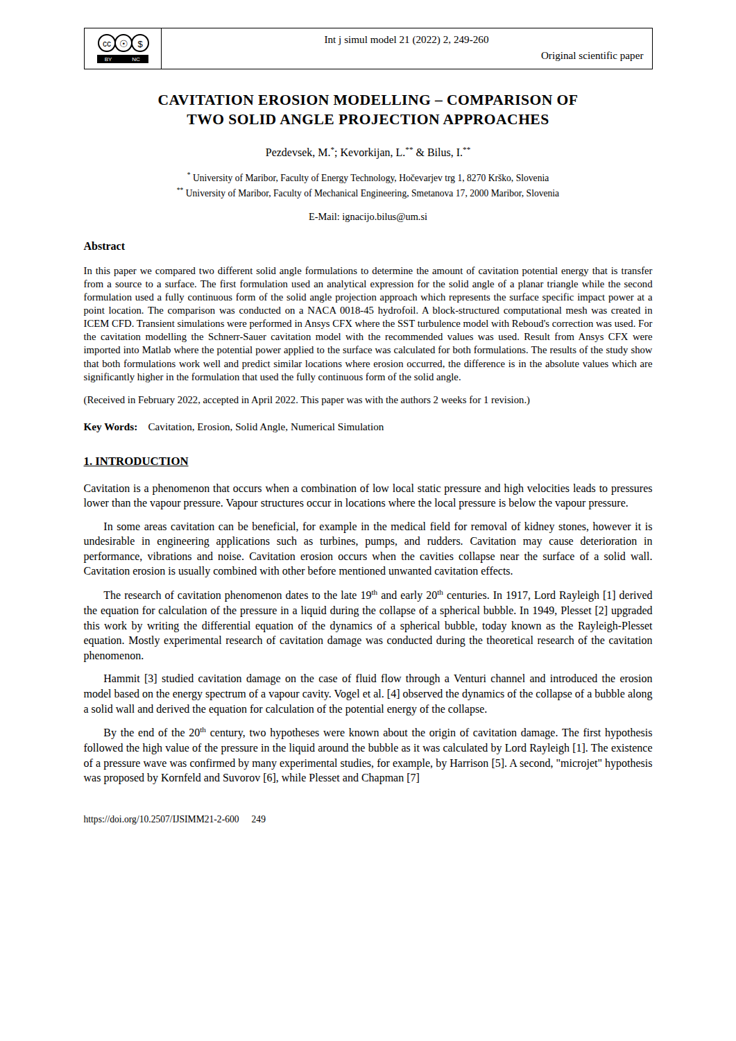cc ☉ $ BY NC
Int j simul model 21 (2022) 2, 249-260 Original scientific paper
CAVITATION EROSION MODELLING – COMPARISON OF
TWO SOLID ANGLE PROJECTION APPROACHES
Pezdevsek, M.*; Kevorkijan, L.** & Bilus, I.**
* University of Maribor, Faculty of Energy Technology, Hočevarjev trg 1, 8270 Krško, Slovenia
** University of Maribor, Faculty of Mechanical Engineering, Smetanova 17, 2000 Maribor, Slovenia
E-Mail: ignacijo.bilus@um.si
Abstract
In this paper we compared two different solid angle formulations to determine the amount of cavitation potential energy that is transfer from a source to a surface. The first formulation used an analytical expression for the solid angle of a planar triangle while the second formulation used a fully continuous form of the solid angle projection approach which represents the surface specific impact power at a point location. The comparison was conducted on a NACA 0018-45 hydrofoil. A block-structured computational mesh was created in ICEM CFD. Transient simulations were performed in Ansys CFX where the SST turbulence model with Reboud's correction was used. For the cavitation modelling the Schnerr-Sauer cavitation model with the recommended values was used. Result from Ansys CFX were imported into Matlab where the potential power applied to the surface was calculated for both formulations. The results of the study show that both formulations work well and predict similar locations where erosion occurred, the difference is in the absolute values which are significantly higher in the formulation that used the fully continuous form of the solid angle.
(Received in February 2022, accepted in April 2022. This paper was with the authors 2 weeks for 1 revision.)
Key Words: Cavitation, Erosion, Solid Angle, Numerical Simulation
1. INTRODUCTION
Cavitation is a phenomenon that occurs when a combination of low local static pressure and high velocities leads to pressures lower than the vapour pressure. Vapour structures occur in locations where the local pressure is below the vapour pressure.
In some areas cavitation can be beneficial, for example in the medical field for removal of kidney stones, however it is undesirable in engineering applications such as turbines, pumps, and rudders. Cavitation may cause deterioration in performance, vibrations and noise. Cavitation erosion occurs when the cavities collapse near the surface of a solid wall. Cavitation erosion is usually combined with other before mentioned unwanted cavitation effects.
The research of cavitation phenomenon dates to the late 19th and early 20th centuries. In 1917, Lord Rayleigh [1] derived the equation for calculation of the pressure in a liquid during the collapse of a spherical bubble. In 1949, Plesset [2] upgraded this work by writing the differential equation of the dynamics of a spherical bubble, today known as the Rayleigh-Plesset equation. Mostly experimental research of cavitation damage was conducted during the theoretical research of the cavitation phenomenon.
Hammit [3] studied cavitation damage on the case of fluid flow through a Venturi channel and introduced the erosion model based on the energy spectrum of a vapour cavity. Vogel et al. [4] observed the dynamics of the collapse of a bubble along a solid wall and derived the equation for calculation of the potential energy of the collapse.
By the end of the 20th century, two hypotheses were known about the origin of cavitation damage. The first hypothesis followed the high value of the pressure in the liquid around the bubble as it was calculated by Lord Rayleigh [1]. The existence of a pressure wave was confirmed by many experimental studies, for example, by Harrison [5]. A second, "microjet" hypothesis was proposed by Kornfeld and Suvorov [6], while Plesset and Chapman [7]
https://doi.org/10.2507/IJSIMM21-2-600 249